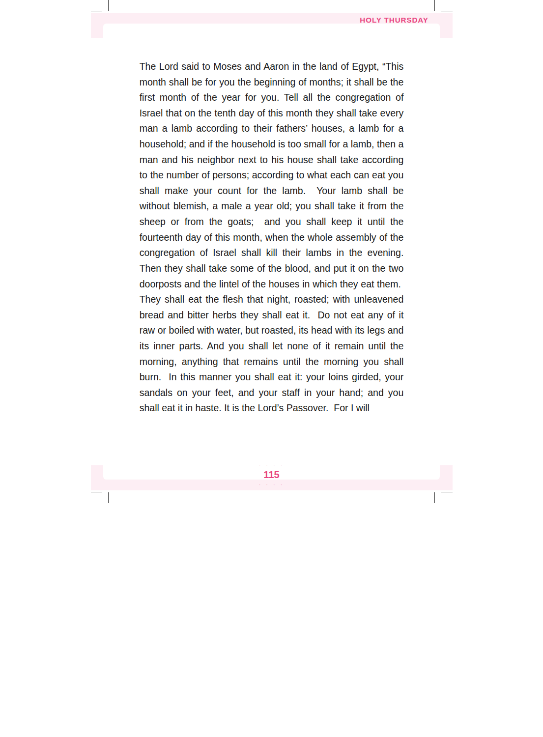Holy Thursday
The Lord said to Moses and Aaron in the land of Egypt, “This month shall be for you the beginning of months; it shall be the first month of the year for you. Tell all the congregation of Israel that on the tenth day of this month they shall take every man a lamb according to their fathers’ houses, a lamb for a household; and if the household is too small for a lamb, then a man and his neighbor next to his house shall take according to the number of persons; according to what each can eat you shall make your count for the lamb. Your lamb shall be without blemish, a male a year old; you shall take it from the sheep or from the goats; and you shall keep it until the fourteenth day of this month, when the whole assembly of the congregation of Israel shall kill their lambs in the evening. Then they shall take some of the blood, and put it on the two doorposts and the lintel of the houses in which they eat them. They shall eat the flesh that night, roasted; with unleavened bread and bitter herbs they shall eat it. Do not eat any of it raw or boiled with water, but roasted, its head with its legs and its inner parts. And you shall let none of it remain until the morning, anything that remains until the morning you shall burn. In this manner you shall eat it: your loins girded, your sandals on your feet, and your staff in your hand; and you shall eat it in haste. It is the Lord’s Passover. For I will
· · · · 115 · · · ·